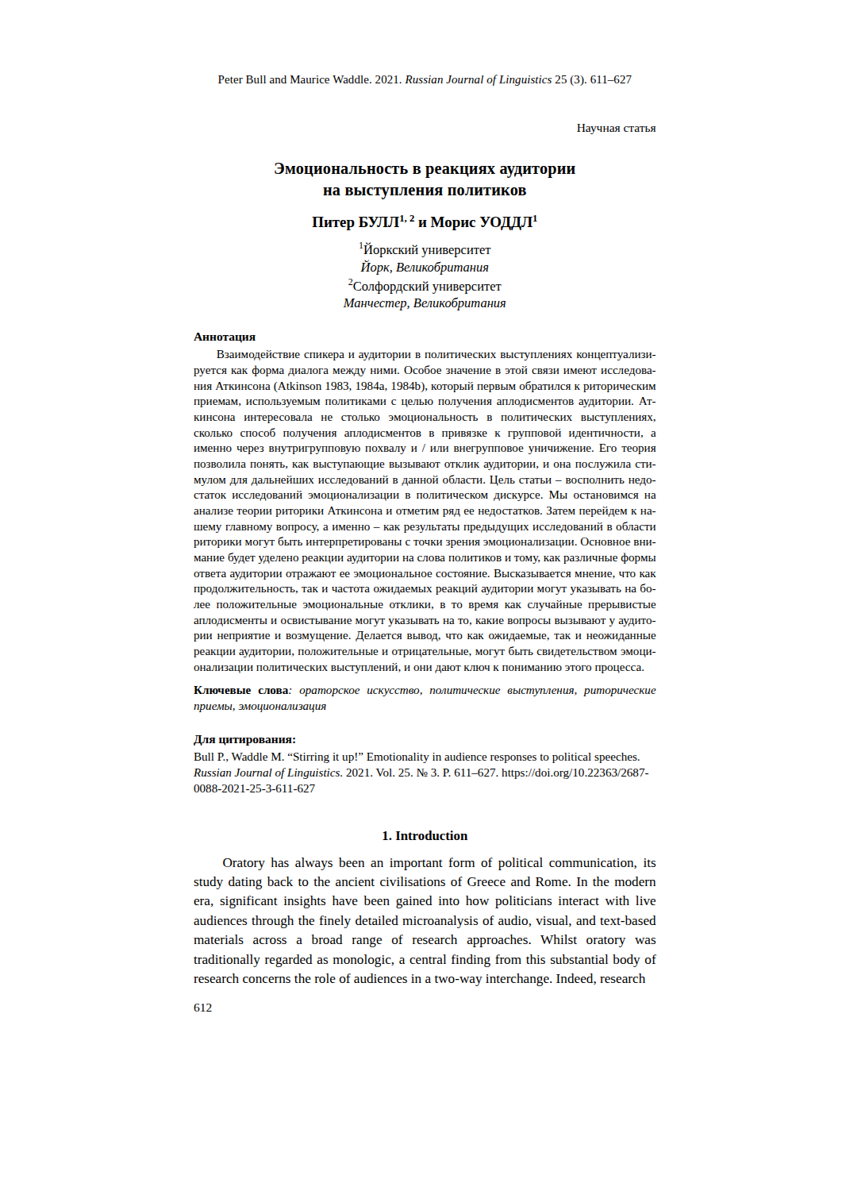Peter Bull and Maurice Waddle. 2021. Russian Journal of Linguistics 25 (3). 611–627
Научная статья
Эмоциональность в реакциях аудитории
на выступления политиков
Питер БУЛЛ1, 2 и Морис УОДДЛ1
1Йоркский университет
Йорк, Великобритания
2Солфордский университет
Манчестер, Великобритания
Аннотация
Взаимодействие спикера и аудитории в политических выступлениях концептуализируется как форма диалога между ними. Особое значение в этой связи имеют исследования Аткинсона (Atkinson 1983, 1984a, 1984b), который первым обратился к риторическим приемам, используемым политиками с целью получения аплодисментов аудитории. Аткинсона интересовала не столько эмоциональность в политических выступлениях, сколько способ получения аплодисментов в привязке к групповой идентичности, а именно через внутригрупповую похвалу и / или внегрупповое уничижение. Его теория позволила понять, как выступающие вызывают отклик аудитории, и она послужила стимулом для дальнейших исследований в данной области. Цель статьи – восполнить недостаток исследований эмоционализации в политическом дискурсе. Мы остановимся на анализе теории риторики Аткинсона и отметим ряд ее недостатков. Затем перейдем к нашему главному вопросу, а именно – как результаты предыдущих исследований в области риторики могут быть интерпретированы с точки зрения эмоционализации. Основное внимание будет уделено реакции аудитории на слова политиков и тому, как различные формы ответа аудитории отражают ее эмоциональное состояние. Высказывается мнение, что как продолжительность, так и частота ожидаемых реакций аудитории могут указывать на более положительные эмоциональные отклики, в то время как случайные прерывистые аплодисменты и освистывание могут указывать на то, какие вопросы вызывают у аудитории неприятие и возмущение. Делается вывод, что как ожидаемые, так и неожиданные реакции аудитории, положительные и отрицательные, могут быть свидетельством эмоционализации политических выступлений, и они дают ключ к пониманию этого процесса.
Ключевые слова: ораторское искусство, политические выступления, риторические приемы, эмоционализация
Для цитирования:
Bull P., Waddle M. “Stirring it up!” Emotionality in audience responses to political speeches. Russian Journal of Linguistics. 2021. Vol. 25. № 3. P. 611–627. https://doi.org/10.22363/2687-0088-2021-25-3-611-627
1. Introduction
Oratory has always been an important form of political communication, its study dating back to the ancient civilisations of Greece and Rome. In the modern era, significant insights have been gained into how politicians interact with live audiences through the finely detailed microanalysis of audio, visual, and text-based materials across a broad range of research approaches. Whilst oratory was traditionally regarded as monologic, a central finding from this substantial body of research concerns the role of audiences in a two-way interchange. Indeed, research
612